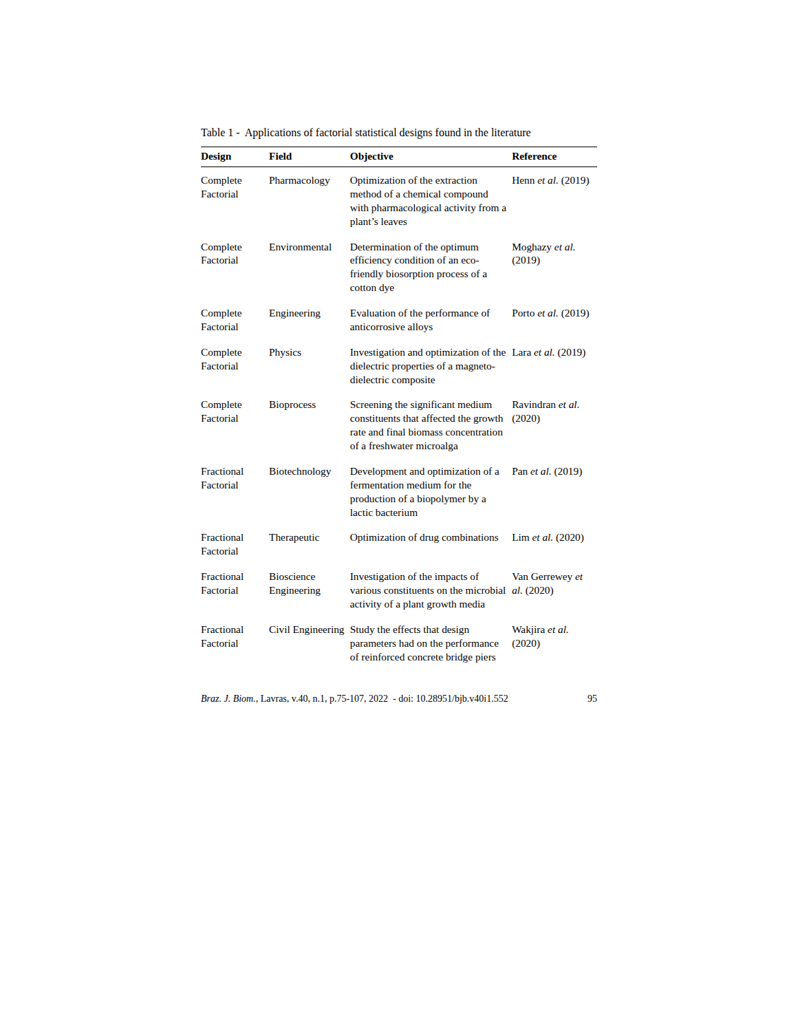Table 1 - Applications of factorial statistical designs found in the literature
| Design | Field | Objective | Reference |
| --- | --- | --- | --- |
| Complete Factorial | Pharmacology | Optimization of the extraction method of a chemical compound with pharmacological activity from a plant’s leaves | Henn et al. (2019) |
| Complete Factorial | Environmental | Determination of the optimum efficiency condition of an eco-friendly biosorption process of a cotton dye | Moghazy et al. (2019) |
| Complete Factorial | Engineering | Evaluation of the performance of anticorrosive alloys | Porto et al. (2019) |
| Complete Factorial | Physics | Investigation and optimization of the dielectric properties of a magneto-dielectric composite | Lara et al. (2019) |
| Complete Factorial | Bioprocess | Screening the significant medium constituents that affected the growth rate and final biomass concentration of a freshwater microalga | Ravindran et al. (2020) |
| Fractional Factorial | Biotechnology | Development and optimization of a fermentation medium for the production of a biopolymer by a lactic bacterium | Pan et al. (2019) |
| Fractional Factorial | Therapeutic | Optimization of drug combinations | Lim et al. (2020) |
| Fractional Factorial | Bioscience Engineering | Investigation of the impacts of various constituents on the microbial activity of a plant growth media | Van Gerrewey et al. (2020) |
| Fractional Factorial | Civil Engineering | Study the effects that design parameters had on the performance of reinforced concrete bridge piers | Wakjira et al. (2020) |
Braz. J. Biom., Lavras, v.40, n.1, p.75-107, 2022 - doi: 10.28951/bjb.v40i1.552
95